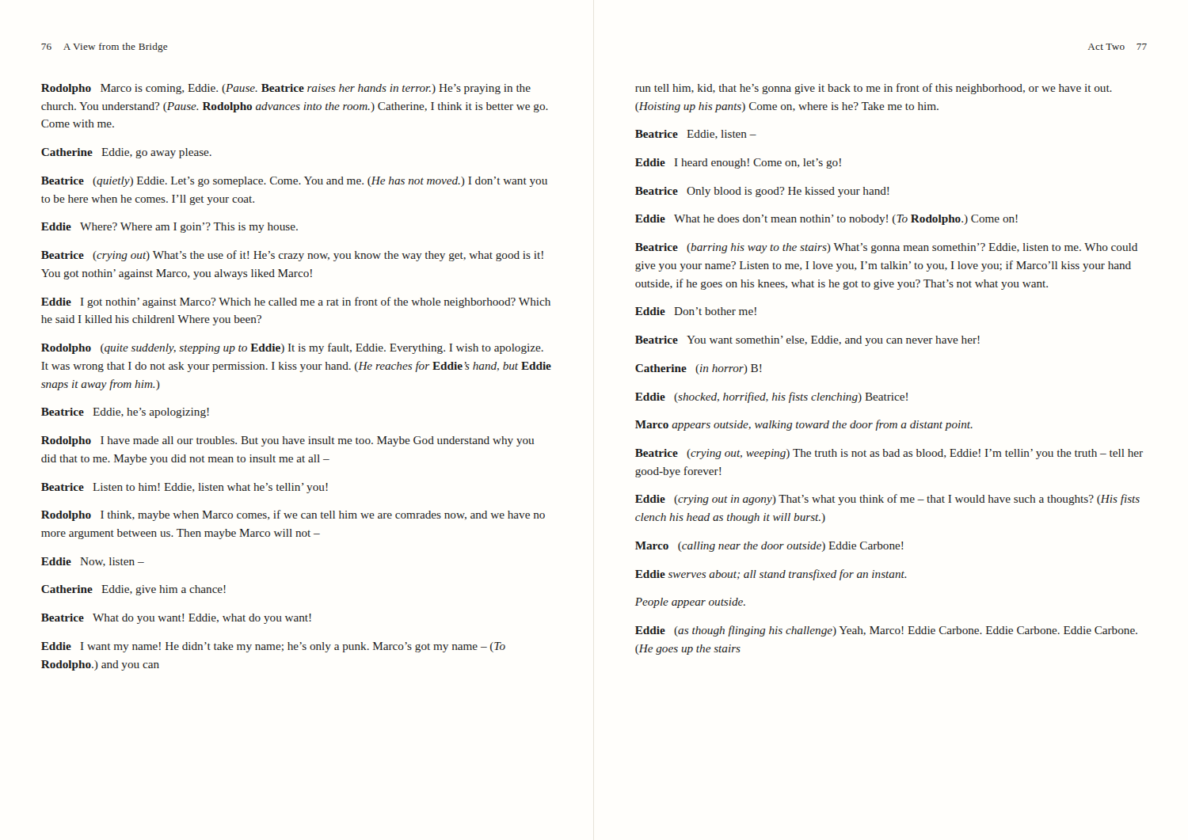76 A View from the Bridge
Rodolpho Marco is coming, Eddie. (Pause. Beatrice raises her hands in terror.) He’s praying in the church. You understand? (Pause. Rodolpho advances into the room.) Catherine, I think it is better we go. Come with me.
Catherine Eddie, go away please.
Beatrice(quietly) Eddie. Let’s go someplace. Come. You and me. (He has not moved.) I don’t want you to be here when he comes. I’ll get your coat.
Eddie Where? Where am I goin’? This is my house.
Beatrice(crying out) What’s the use of it! He’s crazy now, you know the way they get, what good is it! You got nothin’ against Marco, you always liked Marco!
Eddie I got nothin’ against Marco? Which he called me a rat in front of the whole neighborhood? Which he said I killed his childrenl Where you been?
Rodolpho(quite suddenly, stepping up to Eddie) It is my fault, Eddie. Everything. I wish to apologize. It was wrong that I do not ask your permission. I kiss your hand. (He reaches for Eddie’s hand, but Eddie snaps it away from him.)
Beatrice Eddie, he’s apologizing!
Rodolpho I have made all our troubles. But you have insult me too. Maybe God understand why you did that to me. Maybe you did not mean to insult me at all –
Beatrice Listen to him! Eddie, listen what he’s tellin’ you!
Rodolpho I think, maybe when Marco comes, if we can tell him we are comrades now, and we have no more argument between us. Then maybe Marco will not –
Eddie Now, listen –
Catherine Eddie, give him a chance!
Beatrice What do you want! Eddie, what do you want!
Eddie I want my name! He didn’t take my name; he’s only a punk. Marco’s got my name – (To Rodolpho.) and you can
Act Two77
run tell him, kid, that he’s gonna give it back to me in front of this neighborhood, or we have it out. (Hoisting up his pants) Come on, where is he? Take me to him.
Beatrice Eddie, listen –
Eddie I heard enough! Come on, let’s go!
Beatrice Only blood is good? He kissed your hand!
Eddie What he does don’t mean nothin’ to nobody! (To Rodolpho.) Come on!
Beatrice(barring his way to the stairs) What’s gonna mean somethin’? Eddie, listen to me. Who could give you your name? Listen to me, I love you, I’m talkin’ to you, I love you; if Marco’ll kiss your hand outside, if he goes on his knees, what is he got to give you? That’s not what you want.
Eddie Don’t bother me!
Beatrice You want somethin’ else, Eddie, and you can never have her!
Catherine(in horror) B!
Eddie(shocked, horrified, his fists clenching) Beatrice!
Marco appears outside, walking toward the door from a distant point.
Beatrice(crying out, weeping) The truth is not as bad as blood, Eddie! I’m tellin’ you the truth – tell her good-bye forever!
Eddie(crying out in agony) That’s what you think of me – that I would have such a thoughts? (His fists clench his head as though it will burst.)
Marco(calling near the door outside) Eddie Carbone!
Eddie swerves about; all stand transfixed for an instant.
People appear outside.
Eddie(as though flinging his challenge) Yeah, Marco! Eddie Carbone. Eddie Carbone. Eddie Carbone. (He goes up the stairs